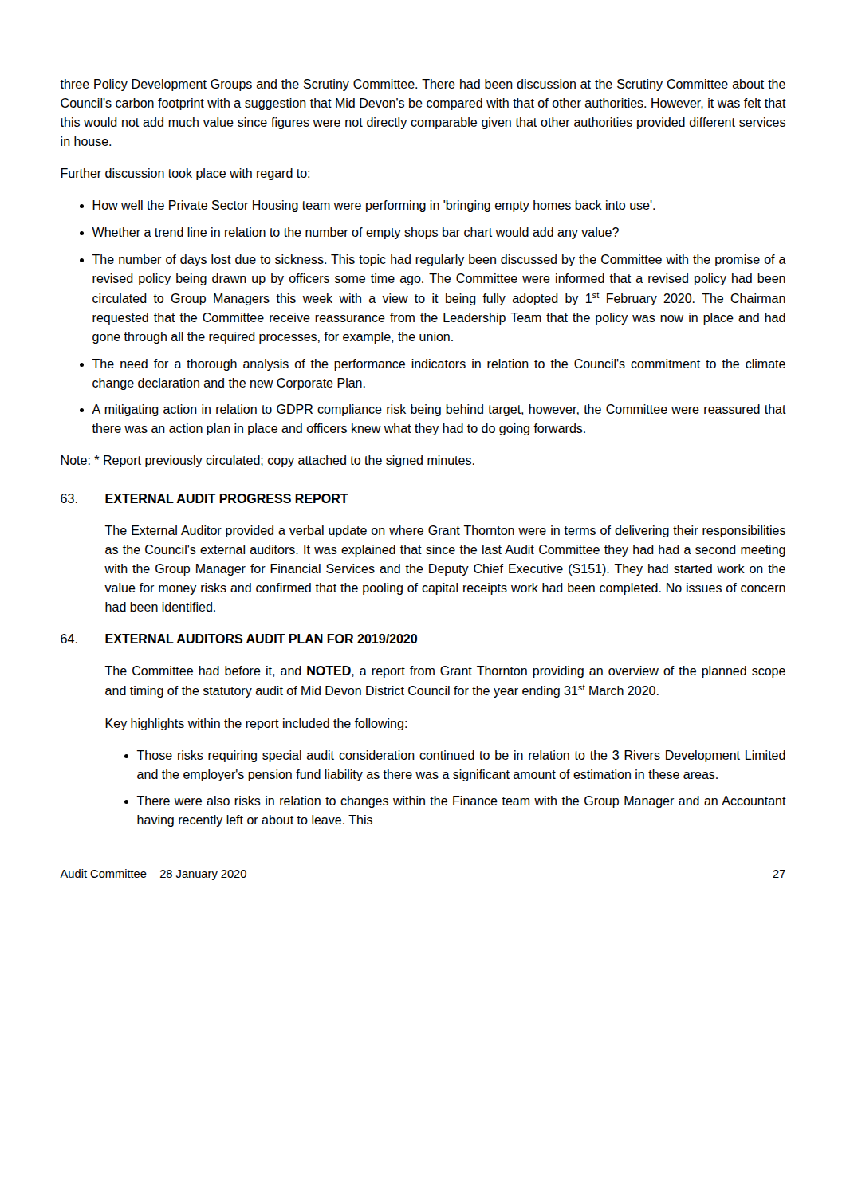three Policy Development Groups and the Scrutiny Committee. There had been discussion at the Scrutiny Committee about the Council's carbon footprint with a suggestion that Mid Devon's be compared with that of other authorities. However, it was felt that this would not add much value since figures were not directly comparable given that other authorities provided different services in house.
Further discussion took place with regard to:
How well the Private Sector Housing team were performing in 'bringing empty homes back into use'.
Whether a trend line in relation to the number of empty shops bar chart would add any value?
The number of days lost due to sickness. This topic had regularly been discussed by the Committee with the promise of a revised policy being drawn up by officers some time ago. The Committee were informed that a revised policy had been circulated to Group Managers this week with a view to it being fully adopted by 1st February 2020. The Chairman requested that the Committee receive reassurance from the Leadership Team that the policy was now in place and had gone through all the required processes, for example, the union.
The need for a thorough analysis of the performance indicators in relation to the Council's commitment to the climate change declaration and the new Corporate Plan.
A mitigating action in relation to GDPR compliance risk being behind target, however, the Committee were reassured that there was an action plan in place and officers knew what they had to do going forwards.
Note: * Report previously circulated; copy attached to the signed minutes.
63.
External Audit Progress Report
The External Auditor provided a verbal update on where Grant Thornton were in terms of delivering their responsibilities as the Council's external auditors. It was explained that since the last Audit Committee they had had a second meeting with the Group Manager for Financial Services and the Deputy Chief Executive (S151). They had started work on the value for money risks and confirmed that the pooling of capital receipts work had been completed. No issues of concern had been identified.
64.
External Auditors Audit Plan for 2019/2020
The Committee had before it, and NOTED, a report from Grant Thornton providing an overview of the planned scope and timing of the statutory audit of Mid Devon District Council for the year ending 31st March 2020.
Key highlights within the report included the following:
Those risks requiring special audit consideration continued to be in relation to the 3 Rivers Development Limited and the employer's pension fund liability as there was a significant amount of estimation in these areas.
There were also risks in relation to changes within the Finance team with the Group Manager and an Accountant having recently left or about to leave. This
Audit Committee – 28 January 2020 27